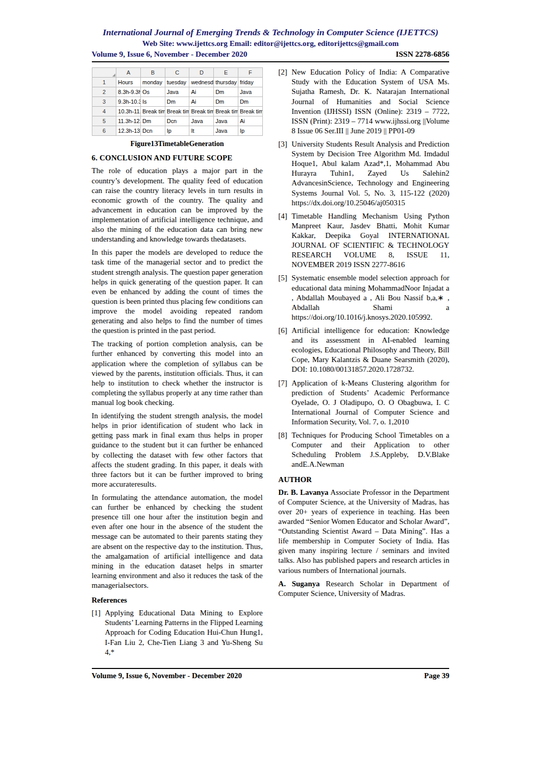International Journal of Emerging Trends & Technology in Computer Science (IJETTCS)
Web Site: www.ijettcs.org Email: editor@ijettcs.org, editorijettcs@gmail.com
Volume 9, Issue 6, November - December 2020
ISSN 2278-6856
| | A | B | C | D | E | F |
| --- | --- | --- | --- | --- | --- | --- |
| 1 | Hours | monday | tuesday | wednesday | thursday | friday |
| 2 | 8.3h-9.3h | Os | Java | Ai | Dm | Java |
| 3 | 9.3h-10.3h | Is | Dm | Ai | Dm | Dm |
| 4 | 10.3h-11.3h | Break time | Break time | Break time | Break time | Break time |
| 5 | 11.3h-12.3h | Dm | Dcn | Java | Java | Ai |
| 6 | 12.3h-13.3h | Dcn | Ip | It | Java | Ip |
Figure13TimetableGeneration
6. Conclusion and Future Scope
The role of education plays a major part in the country’s development. The quality feed of education can raise the country literacy levels in turn results in economic growth of the country. The quality and advancement in education can be improved by the implementation of artificial intelligence technique, and also the mining of the education data can bring new understanding and knowledge towards thedatasets.
In this paper the models are developed to reduce the task time of the managerial sector and to predict the student strength analysis. The question paper generation helps in quick generating of the question paper. It can even be enhanced by adding the count of times the question is been printed thus placing few conditions can improve the model avoiding repeated random generating and also helps to find the number of times the question is printed in the past period.
The tracking of portion completion analysis, can be further enhanced by converting this model into an application where the completion of syllabus can be viewed by the parents, institution officials. Thus, it can help to institution to check whether the instructor is completing the syllabus properly at any time rather than manual log book checking.
In identifying the student strength analysis, the model helps in prior identification of student who lack in getting pass mark in final exam thus helps in proper guidance to the student but it can further be enhanced by collecting the dataset with few other factors that affects the student grading. In this paper, it deals with three factors but it can be further improved to bring more accurateresults.
In formulating the attendance automation, the model can further be enhanced by checking the student presence till one hour after the institution begin and even after one hour in the absence of the student the message can be automated to their parents stating they are absent on the respective day to the institution. Thus, the amalgamation of artificial intelligence and data mining in the education dataset helps in smarter learning environment and also it reduces the task of the managerialsectors.
References
Applying Educational Data Mining to Explore Students’ Learning Patterns in the Flipped Learning Approach for Coding Education Hui-Chun Hung1, I-Fan Liu 2, Che-Tien Liang 3 and Yu-Sheng Su 4,*
New Education Policy of India: A Comparative Study with the Education System of USA Ms. Sujatha Ramesh, Dr. K. Natarajan International Journal of Humanities and Social Science Invention (IJHSSI) ISSN (Online): 2319 – 7722, ISSN (Print): 2319 – 7714 www.ijhssi.org ||Volume 8 Issue 06 Ser.III || June 2019 || PP01-09
University Students Result Analysis and Prediction System by Decision Tree Algorithm Md. Imdadul Hoque1, Abul kalam Azad*,1, Mohammad Abu Hurayra Tuhin1, Zayed Us Salehin2 AdvancesinScience, Technology and Engineering Systems Journal Vol. 5, No. 3, 115-122 (2020) https://dx.doi.org/10.25046/aj050315
Timetable Handling Mechanism Using Python Manpreet Kaur, Jasdev Bhatti, Mohit Kumar Kakkar, Deepika Goyal INTERNATIONAL JOURNAL OF SCIENTIFIC & TECHNOLOGY RESEARCH VOLUME 8, ISSUE 11, NOVEMBER 2019 ISSN 2277-8616
Systematic ensemble model selection approach for educational data mining MohammadNoor Injadat a , Abdallah Moubayed a , Ali Bou Nassif b,a,∗ , Abdallah Shami a https://doi.org/10.1016/j.knosys.2020.105992.
Artificial intelligence for education: Knowledge and its assessment in AI-enabled learning ecologies, Educational Philosophy and Theory, Bill Cope, Mary Kalantzis & Duane Searsmith (2020), DOI: 10.1080/00131857.2020.1728732.
Application of k-Means Clustering algorithm for prediction of Students’ Academic Performance Oyelade, O. J Oladipupo, O. O Obagbuwa, I. C International Journal of Computer Science and Information Security, Vol. 7, o. 1,2010
Techniques for Producing School Timetables on a Computer and their Application to other Scheduling Problem J.S.Appleby, D.V.Blake andE.A.Newman
AUTHOR
Dr. B. Lavanya Associate Professor in the Department of Computer Science, at the University of Madras, has over 20+ years of experience in teaching. Has been awarded “Senior Women Educator and Scholar Award”, “Outstanding Scientist Award – Data Mining”. Has a life membership in Computer Society of India. Has given many inspiring lecture / seminars and invited talks. Also has published papers and research articles in various numbers of International journals.
A. Suganya Research Scholar in Department of Computer Science, University of Madras.
Volume 9, Issue 6, November - December 2020
Page 39